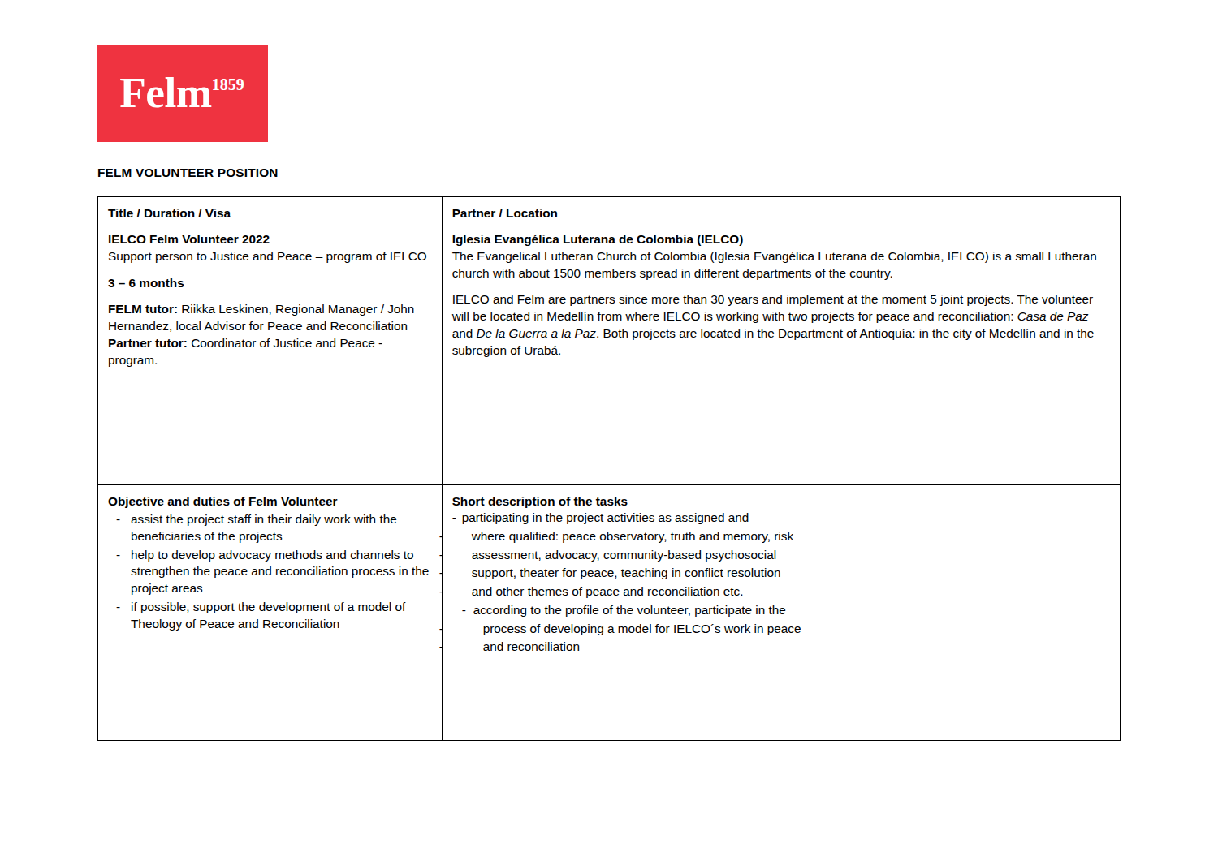Felm1859
FELM VOLUNTEER POSITION
| Title / Duration / Visa IELCO Felm Volunteer 2022 Support person to Justice and Peace – program of IELCO 3 – 6 months FELM tutor: Riikka Leskinen, Regional Manager / John Hernandez, local Advisor for Peace and Reconciliation Partner tutor: Coordinator of Justice and Peace -program. | Partner / Location Iglesia Evangélica Luterana de Colombia (IELCO) The Evangelical Lutheran Church of Colombia (Iglesia Evangélica Luterana de Colombia, IELCO) is a small Lutheran church with about 1500 members spread in different departments of the country. IELCO and Felm are partners since more than 30 years and implement at the moment 5 joint projects. The volunteer will be located in Medellín from where IELCO is working with two projects for peace and reconciliation: Casa de Paz and De la Guerra a la Paz . Both projects are located in the Department of Antioquía: in the city of Medellín and in the subregion of Urabá. |
| Objective and duties of Felm Volunteer assist the project staff in their daily work with the beneficiaries of the projects help to develop advocacy methods and channels to strengthen the peace and reconciliation process in the project areas if possible, support the development of a model of Theology of Peace and Reconciliation | Short description of the tasks participating in the project activities as assigned and where qualified: peace observatory, truth and memory, risk assessment, advocacy, community-based psychosocial support, theater for peace, teaching in conflict resolution and other themes of peace and reconciliation etc. according to the profile of the volunteer, participate in the process of developing a model for IELCO´s work in peace and reconciliation |